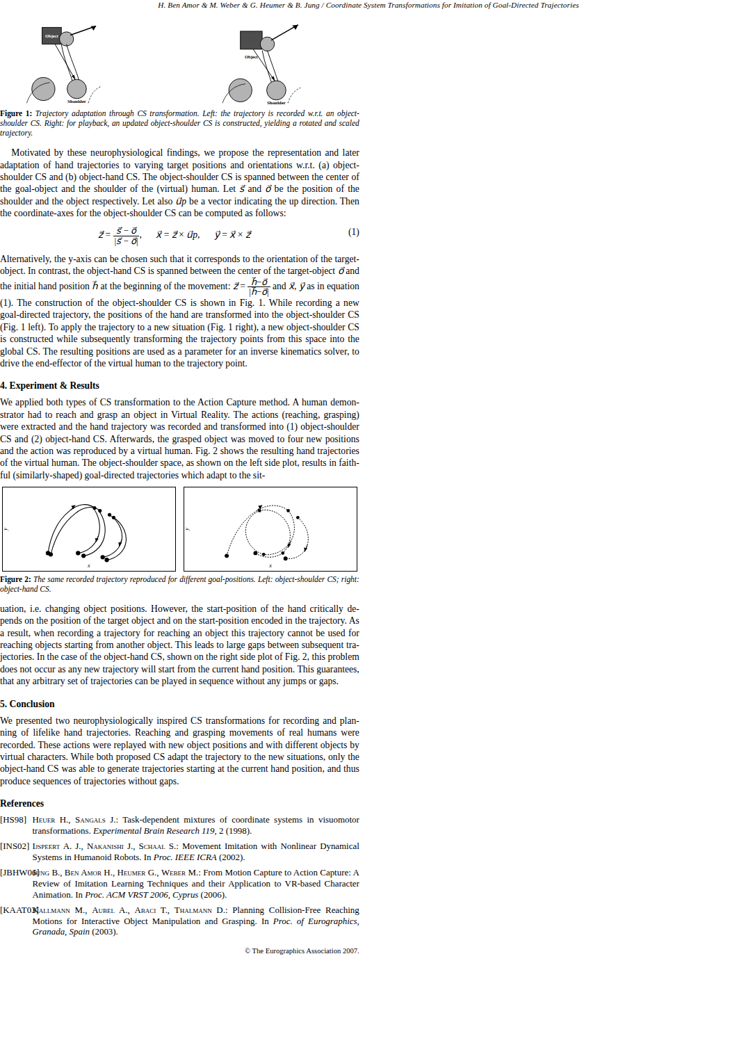H. Ben Amor & M. Weber & G. Heumer & B. Jung / Coordinate System Transformations for Imitation of Goal-Directed Trajectories
Object Shoulder
Object Shoulder
Figure 1: Trajectory adaptation through CS transformation. Left: the trajectory is recorded w.r.t. an object-shoulder CS. Right: for playback, an updated object-shoulder CS is constructed, yielding a rotated and scaled trajectory.
Motivated by these neurophysiological findings, we propose the representation and later adaptation of hand trajectories to varying target positions and orientations w.r.t. (a) object-shoulder CS and (b) object-hand CS. The object-shoulder CS is spanned between the center of the goal-object and the shoulder of the (virtual) human. Let s⃗ and o⃗ be the position of the shoulder and the object respectively. Let also u⃗p be a vector indicating the up direction. Then the coordinate-axes for the object-shoulder CS can be computed as follows:
z⃗ = s⃗ − o⃗|s⃗ − o⃗|, x⃗ = z⃗ × u⃗p, y⃗ = x⃗ × z⃗ (1)
Alternatively, the y-axis can be chosen such that it corresponds to the orientation of the target-object. In contrast, the object-hand CS is spanned between the center of the target-object o⃗ and the initial hand position h⃗ at the beginning of the movement: z⃗ = h⃗−o⃗|h⃗−o⃗| and x⃗, y⃗ as in equation (1). The construction of the object-shoulder CS is shown in Fig. 1. While recording a new goal-directed trajectory, the positions of the hand are transformed into the object-shoulder CS (Fig. 1 left). To apply the trajectory to a new situation (Fig. 1 right), a new object-shoulder CS is constructed while subsequently transforming the trajectory points from this space into the global CS. The resulting positions are used as a parameter for an inverse kinematics solver, to drive the end-effector of the virtual human to the trajectory point.
4. Experiment & Results
We applied both types of CS transformation to the Action Capture method. A human demonstrator had to reach and grasp an object in Virtual Reality. The actions (reaching, grasping) were extracted and the hand trajectory was recorded and transformed into (1) object-shoulder CS and (2) object-hand CS. Afterwards, the grasped object was moved to four new positions and the action was reproduced by a virtual human. Fig. 2 shows the resulting hand trajectories of the virtual human. The object-shoulder space, as shown on the left side plot, results in faithful (similarly-shaped) goal-directed trajectories which adapt to the sit-
y x
y x
Figure 2: The same recorded trajectory reproduced for different goal-positions. Left: object-shoulder CS; right: object-hand CS.
uation, i.e. changing object positions. However, the start-position of the hand critically depends on the position of the target object and on the start-position encoded in the trajectory. As a result, when recording a trajectory for reaching an object this trajectory cannot be used for reaching objects starting from another object. This leads to large gaps between subsequent trajectories. In the case of the object-hand CS, shown on the right side plot of Fig. 2, this problem does not occur as any new trajectory will start from the current hand position. This guarantees, that any arbitrary set of trajectories can be played in sequence without any jumps or gaps.
5. Conclusion
We presented two neurophysiologically inspired CS transformations for recording and planning of lifelike hand trajectories. Reaching and grasping movements of real humans were recorded. These actions were replayed with new object positions and with different objects by virtual characters. While both proposed CS adapt the trajectory to the new situations, only the object-hand CS was able to generate trajectories starting at the current hand position, and thus produce sequences of trajectories without gaps.
References
[HS98] Heuer H., Sangals J.: Task-dependent mixtures of coordinate systems in visuomotor transformations. Experimental Brain Research 119, 2 (1998).
[INS02] Ijspeert A. J., Nakanishi J., Schaal S.: Movement Imitation with Nonlinear Dynamical Systems in Humanoid Robots. In Proc. IEEE ICRA (2002).
[JBHW06] Jung B., Ben Amor H., Heumer G., Weber M.: From Motion Capture to Action Capture: A Review of Imitation Learning Techniques and their Application to VR-based Character Animation. In Proc. ACM VRST 2006, Cyprus (2006).
[KAAT03] Kallmann M., Aubel A., Abaci T., Thalmann D.: Planning Collision-Free Reaching Motions for Interactive Object Manipulation and Grasping. In Proc. of Eurographics, Granada, Spain (2003).
© The Eurographics Association 2007.